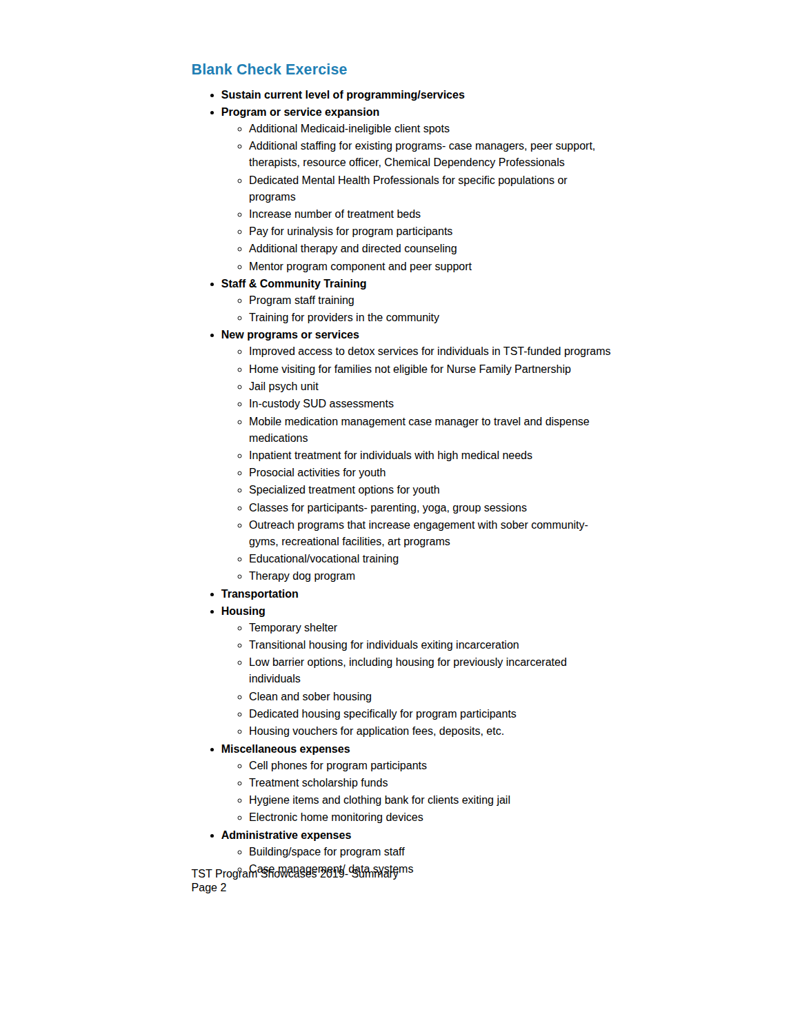Blank Check Exercise
Sustain current level of programming/services
Program or service expansion
Additional Medicaid-ineligible client spots
Additional staffing for existing programs- case managers, peer support, therapists, resource officer, Chemical Dependency Professionals
Dedicated Mental Health Professionals for specific populations or programs
Increase number of treatment beds
Pay for urinalysis for program participants
Additional therapy and directed counseling
Mentor program component and peer support
Staff & Community Training
Program staff training
Training for providers in the community
New programs or services
Improved access to detox services for individuals in TST-funded programs
Home visiting for families not eligible for Nurse Family Partnership
Jail psych unit
In-custody SUD assessments
Mobile medication management case manager to travel and dispense medications
Inpatient treatment for individuals with high medical needs
Prosocial activities for youth
Specialized treatment options for youth
Classes for participants- parenting, yoga, group sessions
Outreach programs that increase engagement with sober community- gyms, recreational facilities, art programs
Educational/vocational training
Therapy dog program
Transportation
Housing
Temporary shelter
Transitional housing for individuals exiting incarceration
Low barrier options, including housing for previously incarcerated individuals
Clean and sober housing
Dedicated housing specifically for program participants
Housing vouchers for application fees, deposits, etc.
Miscellaneous expenses
Cell phones for program participants
Treatment scholarship funds
Hygiene items and clothing bank for clients exiting jail
Electronic home monitoring devices
Administrative expenses
Building/space for program staff
Case management/ data systems
TST Program Showcases 2019- Summary
Page 2